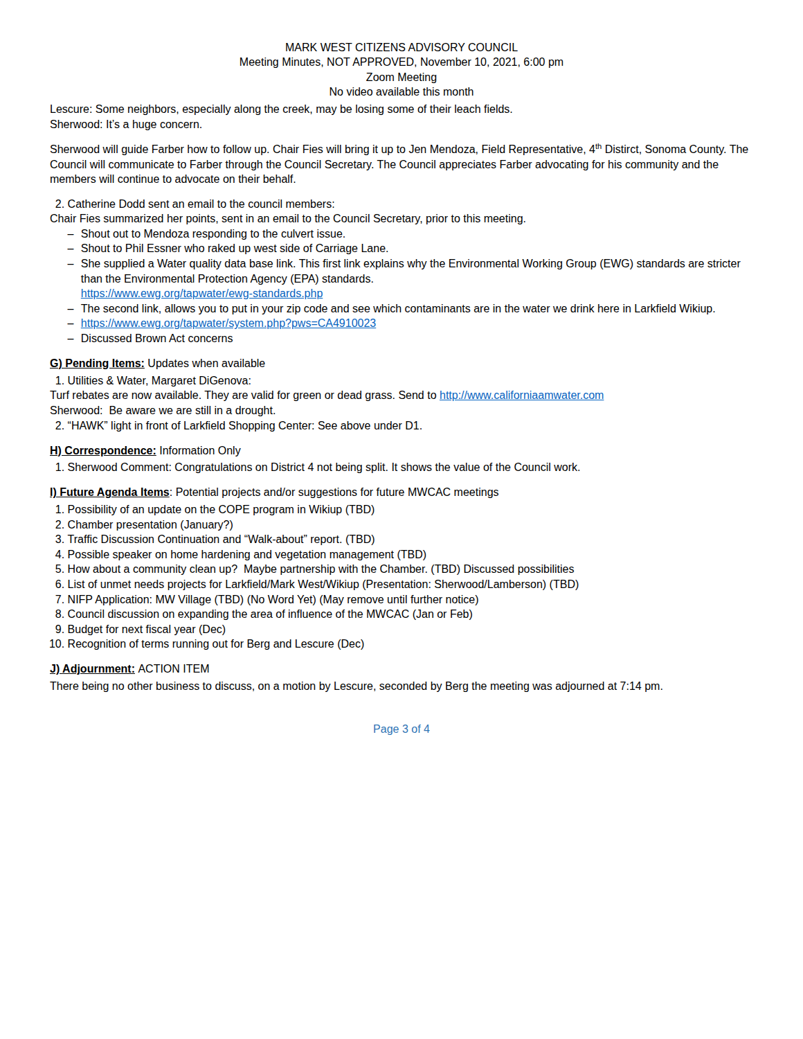MARK WEST CITIZENS ADVISORY COUNCIL
Meeting Minutes, NOT APPROVED, November 10, 2021, 6:00 pm
Zoom Meeting
No video available this month
Lescure: Some neighbors, especially along the creek, may be losing some of their leach fields.
Sherwood: It’s a huge concern.
Sherwood will guide Farber how to follow up. Chair Fies will bring it up to Jen Mendoza, Field Representative, 4th Distirct, Sonoma County. The Council will communicate to Farber through the Council Secretary. The Council appreciates Farber advocating for his community and the members will continue to advocate on their behalf.
Catherine Dodd sent an email to the council members:
Chair Fies summarized her points, sent in an email to the Council Secretary, prior to this meeting.
Shout out to Mendoza responding to the culvert issue.
Shout to Phil Essner who raked up west side of Carriage Lane.
She supplied a Water quality data base link. This first link explains why the Environmental Working Group (EWG) standards are stricter than the Environmental Protection Agency (EPA) standards.
https://www.ewg.org/tapwater/ewg-standards.php
The second link, allows you to put in your zip code and see which contaminants are in the water we drink here in Larkfield Wikiup.
https://www.ewg.org/tapwater/system.php?pws=CA4910023
Discussed Brown Act concerns
G) Pending Items: Updates when available
Utilities & Water, Margaret DiGenova:
Turf rebates are now available. They are valid for green or dead grass. Send to http://www.californiaamwater.com
Sherwood: Be aware we are still in a drought.
“HAWK” light in front of Larkfield Shopping Center: See above under D1.
H) Correspondence: Information Only
Sherwood Comment: Congratulations on District 4 not being split. It shows the value of the Council work.
I) Future Agenda Items: Potential projects and/or suggestions for future MWCAC meetings
Possibility of an update on the COPE program in Wikiup (TBD)
Chamber presentation (January?)
Traffic Discussion Continuation and “Walk-about” report. (TBD)
Possible speaker on home hardening and vegetation management (TBD)
How about a community clean up? Maybe partnership with the Chamber. (TBD) Discussed possibilities
List of unmet needs projects for Larkfield/Mark West/Wikiup (Presentation: Sherwood/Lamberson) (TBD)
NIFP Application: MW Village (TBD) (No Word Yet) (May remove until further notice)
Council discussion on expanding the area of influence of the MWCAC (Jan or Feb)
Budget for next fiscal year (Dec)
Recognition of terms running out for Berg and Lescure (Dec)
J) Adjournment: ACTION ITEM
There being no other business to discuss, on a motion by Lescure, seconded by Berg the meeting was adjourned at 7:14 pm.
Page 3 of 4